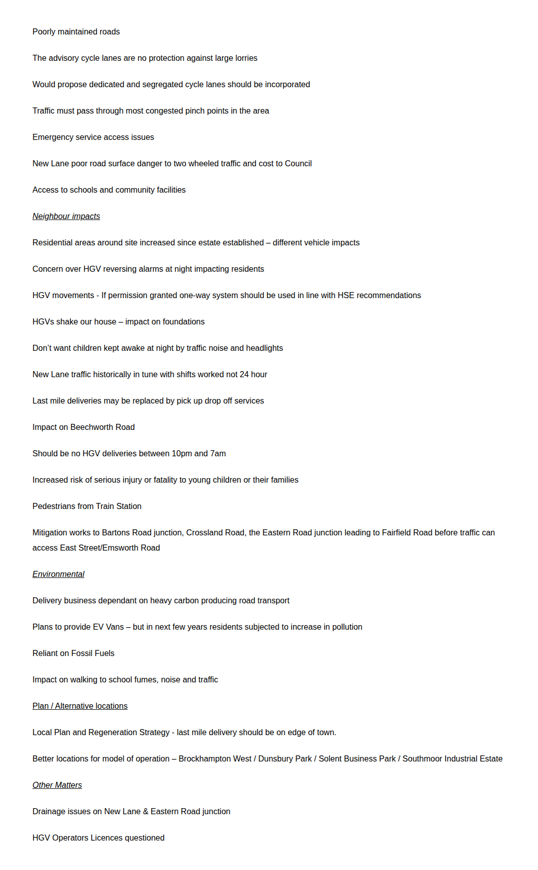Poorly maintained roads
The advisory cycle lanes are no protection against large lorries
Would propose dedicated and segregated cycle lanes should be incorporated
Traffic must pass through most congested pinch points in the area
Emergency service access issues
New Lane poor road surface danger to two wheeled traffic and cost to Council
Access to schools and community facilities
Neighbour impacts
Residential areas around site increased since estate established – different vehicle impacts
Concern over HGV reversing alarms at night impacting residents
HGV movements - If permission granted one-way system should be used in line with HSE recommendations
HGVs shake our house – impact on foundations
Don’t want children kept awake at night by traffic noise and headlights
New Lane traffic historically in tune with shifts worked not 24 hour
Last mile deliveries may be replaced by pick up drop off services
Impact on Beechworth Road
Should be no HGV deliveries between 10pm and 7am
Increased risk of serious injury or fatality to young children or their families
Pedestrians from Train Station
Mitigation works to Bartons Road junction, Crossland Road, the Eastern Road junction leading to Fairfield Road before traffic can access East Street/Emsworth Road
Environmental
Delivery business dependant on heavy carbon producing road transport
Plans to provide EV Vans – but in next few years residents subjected to increase in pollution
Reliant on Fossil Fuels
Impact on walking to school fumes, noise and traffic
Plan / Alternative locations
Local Plan and Regeneration Strategy - last mile delivery should be on edge of town.
Better locations for model of operation – Brockhampton West / Dunsbury Park / Solent Business Park / Southmoor Industrial Estate
Other Matters
Drainage issues on New Lane & Eastern Road junction
HGV Operators Licences questioned